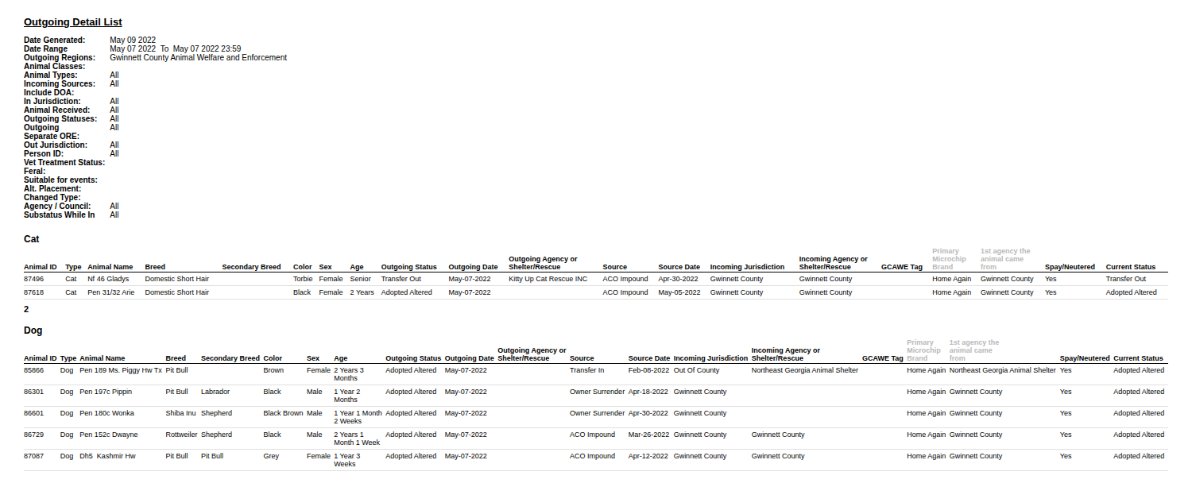Outgoing Detail List
| Date Generated: | May 09 2022 |
| Date Range | May 07 2022 To May 07 2022 23:59 |
| Outgoing Regions: | Gwinnett County Animal Welfare and Enforcement |
| Animal Classes: | |
| Animal Types: | All |
| Incoming Sources: | All |
| Include DOA: | |
| In Jurisdiction: | All |
| Animal Received: | All |
| Outgoing Statuses: | All |
| Outgoing | All |
| Separate ORE: | |
| Out Jurisdiction: | All |
| Person ID: | All |
| Vet Treatment Status: | |
| Feral: | |
| Suitable for events: | |
| Alt. Placement: | |
| Changed Type: | |
| Agency / Council: | All |
| Substatus While In | All |
Cat
| Animal ID | Type | Animal Name | Breed | Secondary Breed | Color | Sex | Age | Outgoing Status | Outgoing Date | Outgoing Agency or Shelter/Rescue | Source | Source Date | Incoming Jurisdiction | Incoming Agency or Shelter/Rescue | GCAWE Tag | Primary Microchip Brand | 1st agency the animal came from | Spay/Neutered | Current Status |
| --- | --- | --- | --- | --- | --- | --- | --- | --- | --- | --- | --- | --- | --- | --- | --- | --- | --- | --- | --- |
| 87496 | Cat | Nf 46 Gladys | Domestic Short Hair | | Torbie | Female | Senior | Transfer Out | May-07-2022 | Kitty Up Cat Rescue INC | ACO Impound | Apr-30-2022 | Gwinnett County | Gwinnett County | | Home Again | Gwinnett County | Yes | Transfer Out |
| 87618 | Cat | Pen 31/32 Arie | Domestic Short Hair | | Black | Female | 2 Years | Adopted Altered | May-07-2022 | | ACO Impound | May-05-2022 | Gwinnett County | Gwinnett County | | Home Again | Gwinnett County | Yes | Adopted Altered |
2
Dog
| Animal ID | Type | Animal Name | Breed | Secondary Breed | Color | Sex | Age | Outgoing Status | Outgoing Date | Outgoing Agency or Shelter/Rescue | Source | Source Date | Incoming Jurisdiction | Incoming Agency or Shelter/Rescue | GCAWE Tag | Primary Microchip Brand | 1st agency the animal came from | Spay/Neutered | Current Status |
| --- | --- | --- | --- | --- | --- | --- | --- | --- | --- | --- | --- | --- | --- | --- | --- | --- | --- | --- | --- |
| 85866 | Dog | Pen 189 Ms. Piggy Hw Tx | Pit Bull | | Brown | Female | 2 Years 3 Months | Adopted Altered | May-07-2022 | | Transfer In | Feb-08-2022 | Out Of County | Northeast Georgia Animal Shelter | | Home Again | Northeast Georgia Animal Shelter | Yes | Adopted Altered |
| 86301 | Dog | Pen 197c Pippin | Pit Bull | Labrador | Black | Male | 1 Year 2 Months | Adopted Altered | May-07-2022 | | Owner Surrender | Apr-18-2022 | Gwinnett County | | | Home Again | Gwinnett County | Yes | Adopted Altered |
| 86601 | Dog | Pen 180c Wonka | Shiba Inu | Shepherd | Black Brown | Male | 1 Year 1 Month 2 Weeks | Adopted Altered | May-07-2022 | | Owner Surrender | Apr-30-2022 | Gwinnett County | | | Home Again | Gwinnett County | Yes | Adopted Altered |
| 86729 | Dog | Pen 152c Dwayne | Rottweiler | Shepherd | Black | Male | 2 Years 1 Month 1 Week | Adopted Altered | May-07-2022 | | ACO Impound | Mar-26-2022 | Gwinnett County | Gwinnett County | | Home Again | Gwinnett County | Yes | Adopted Altered |
| 87087 | Dog | Dh5 Kashmir Hw | Pit Bull | Pit Bull | Grey | Female | 1 Year 3 Weeks | Adopted Altered | May-07-2022 | | ACO Impound | Apr-12-2022 | Gwinnett County | Gwinnett County | | Home Again | Gwinnett County | Yes | Adopted Altered |